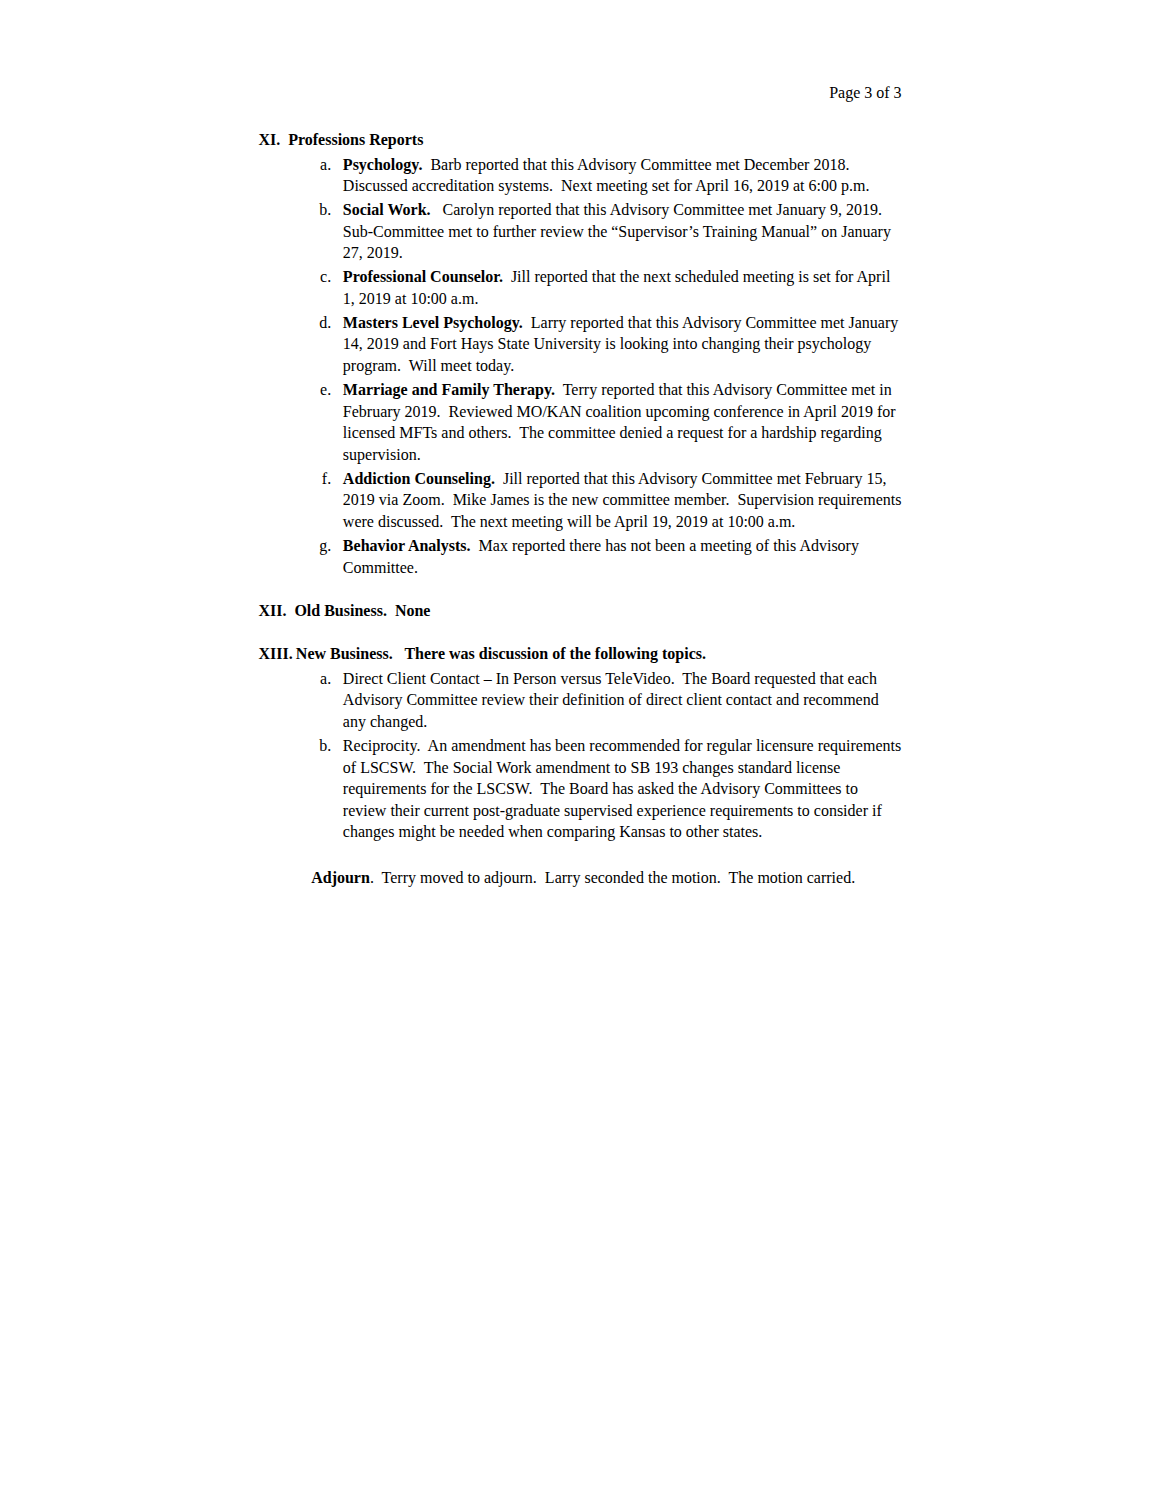Page 3 of 3
XI. Professions Reports
Psychology. Barb reported that this Advisory Committee met December 2018. Discussed accreditation systems. Next meeting set for April 16, 2019 at 6:00 p.m.
Social Work. Carolyn reported that this Advisory Committee met January 9, 2019. Sub-Committee met to further review the “Supervisor’s Training Manual” on January 27, 2019.
Professional Counselor. Jill reported that the next scheduled meeting is set for April 1, 2019 at 10:00 a.m.
Masters Level Psychology. Larry reported that this Advisory Committee met January 14, 2019 and Fort Hays State University is looking into changing their psychology program. Will meet today.
Marriage and Family Therapy. Terry reported that this Advisory Committee met in February 2019. Reviewed MO/KAN coalition upcoming conference in April 2019 for licensed MFTs and others. The committee denied a request for a hardship regarding supervision.
Addiction Counseling. Jill reported that this Advisory Committee met February 15, 2019 via Zoom. Mike James is the new committee member. Supervision requirements were discussed. The next meeting will be April 19, 2019 at 10:00 a.m.
Behavior Analysts. Max reported there has not been a meeting of this Advisory Committee.
XII. Old Business. None
XIII. New Business. There was discussion of the following topics.
Direct Client Contact – In Person versus TeleVideo. The Board requested that each Advisory Committee review their definition of direct client contact and recommend any changed.
Reciprocity. An amendment has been recommended for regular licensure requirements of LSCSW. The Social Work amendment to SB 193 changes standard license requirements for the LSCSW. The Board has asked the Advisory Committees to review their current post-graduate supervised experience requirements to consider if changes might be needed when comparing Kansas to other states.
Adjourn. Terry moved to adjourn. Larry seconded the motion. The motion carried.